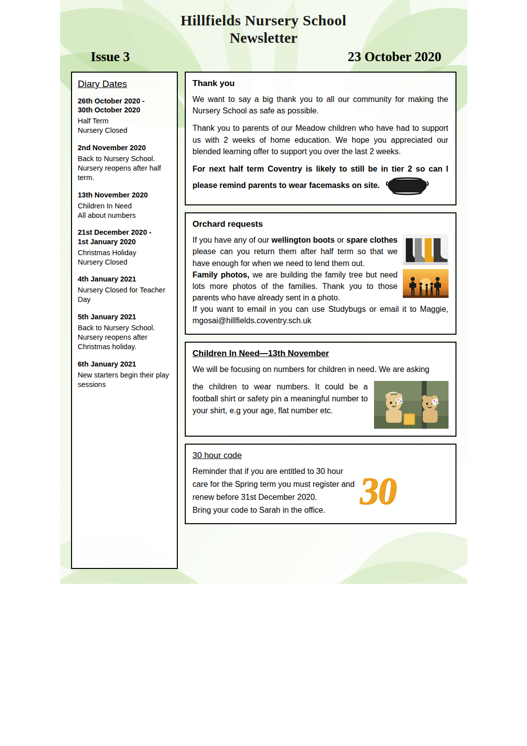Hillfields Nursery School
Newsletter
Issue 3 23 October 2020
Diary Dates
26th October 2020 -
30th October 2020
Half Term
Nursery Closed
2nd November 2020
Back to Nursery School. Nursery reopens after half term.
13th November 2020
Children In Need
All about numbers
21st December 2020 -
1st January 2020
Christmas Holiday
Nursery Closed
4th January 2021
Nursery Closed for Teacher Day
5th January 2021
Back to Nursery School. Nursery reopens after Christmas holiday.
6th January 2021
New starters begin their play sessions
Thank you
We want to say a big thank you to all our community for making the Nursery School as safe as possible.
Thank you to parents of our Meadow children who have had to support us with 2 weeks of home education. We hope you appreciated our blended learning offer to support you over the last 2 weeks.
For next half term Coventry is likely to still be in tier 2 so can I please remind parents to wear facemasks on site.
Orchard requests
If you have any of our wellington boots or spare clothes please can you return them after half term so that we have enough for when we need to lend them out.
Family photos, we are building the family tree but need lots more photos of the families. Thank you to those parents who have already sent in a photo.
If you want to email in you can use Studybugs or email it to Maggie, mgosai@hillfields.coventry.sch.uk
Children In Need—13th November
We will be focusing on numbers for children in need. We are asking
the children to wear numbers. It could be a football shirt or safety pin a meaningful number to your shirt, e.g your age, flat number etc.
30 hour code
Reminder that if you are entitled to 30 hour
care for the Spring term you must register and
renew before 31st December 2020.
Bring your code to Sarah in the office.
30